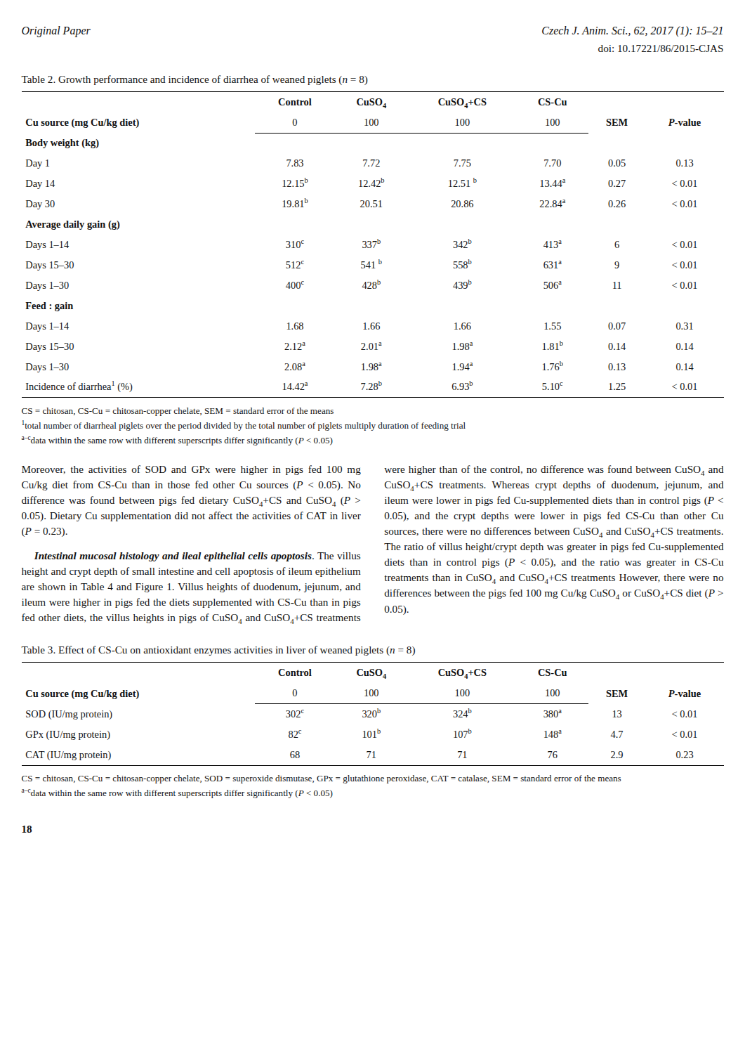Original Paper
Czech J. Anim. Sci., 62, 2017 (1): 15–21
doi: 10.17221/86/2015-CJAS
Table 2. Growth performance and incidence of diarrhea of weaned piglets (n = 8)
| Cu source (mg Cu/kg diet) | Control | CuSO 4 | CuSO 4 +CS | CS-Cu | SEM | P -value |
| --- | --- | --- | --- | --- | --- | --- |
| 0 | 100 | 100 | 100 |
| Body weight (kg) | | | | | | |
| Day 1 | 7.83 | 7.72 | 7.75 | 7.70 | 0.05 | 0.13 |
| Day 14 | 12.15 b | 12.42 b | 12.51 b | 13.44 a | 0.27 | < 0.01 |
| Day 30 | 19.81 b | 20.51 | 20.86 | 22.84 a | 0.26 | < 0.01 |
| Average daily gain (g) | | | | | | |
| Days 1–14 | 310 c | 337 b | 342 b | 413 a | 6 | < 0.01 |
| Days 15–30 | 512 c | 541 b | 558 b | 631 a | 9 | < 0.01 |
| Days 1–30 | 400 c | 428 b | 439 b | 506 a | 11 | < 0.01 |
| Feed : gain | | | | | | |
| Days 1–14 | 1.68 | 1.66 | 1.66 | 1.55 | 0.07 | 0.31 |
| Days 15–30 | 2.12 a | 2.01 a | 1.98 a | 1.81 b | 0.14 | 0.14 |
| Days 1–30 | 2.08 a | 1.98 a | 1.94 a | 1.76 b | 0.13 | 0.14 |
| Incidence of diarrhea 1 (%) | 14.42 a | 7.28 b | 6.93 b | 5.10 c | 1.25 | < 0.01 |
CS = chitosan, CS-Cu = chitosan-copper chelate, SEM = standard error of the means
1total number of diarrheal piglets over the period divided by the total number of piglets multiply duration of feeding trial
a–cdata within the same row with different superscripts differ significantly (P < 0.05)
Moreover, the activities of SOD and GPx were higher in pigs fed 100 mg Cu/kg diet from CS-Cu than in those fed other Cu sources (P < 0.05). No difference was found between pigs fed dietary CuSO4+CS and CuSO4 (P > 0.05). Dietary Cu supplementation did not affect the activities of CAT in liver (P = 0.23).
Intestinal mucosal histology and ileal epithelial cells apoptosis. The villus height and crypt depth of small intestine and cell apoptosis of ileum epithelium are shown in Table 4 and Figure 1. Villus heights of duodenum, jejunum, and ileum were higher in pigs fed the diets supplemented with CS-Cu than in pigs fed other diets, the villus heights in pigs of CuSO4 and CuSO4+CS treatments were higher than of the control, no difference was found between CuSO4 and CuSO4+CS treatments. Whereas crypt depths of duodenum, jejunum, and ileum were lower in pigs fed Cu-supplemented diets than in control pigs (P < 0.05), and the crypt depths were lower in pigs fed CS-Cu than other Cu sources, there were no differences between CuSO4 and CuSO4+CS treatments. The ratio of villus height/crypt depth was greater in pigs fed Cu-supplemented diets than in control pigs (P < 0.05), and the ratio was greater in CS-Cu treatments than in CuSO4 and CuSO4+CS treatments However, there were no differences between the pigs fed 100 mg Cu/kg CuSO4 or CuSO4+CS diet (P > 0.05).
Table 3. Effect of CS-Cu on antioxidant enzymes activities in liver of weaned piglets (n = 8)
| Cu source (mg Cu/kg diet) | Control | CuSO 4 | CuSO 4 +CS | CS-Cu | SEM | P -value |
| --- | --- | --- | --- | --- | --- | --- |
| 0 | 100 | 100 | 100 |
| SOD (IU/mg protein) | 302 c | 320 b | 324 b | 380 a | 13 | < 0.01 |
| GPx (IU/mg protein) | 82 c | 101 b | 107 b | 148 a | 4.7 | < 0.01 |
| CAT (IU/mg protein) | 68 | 71 | 71 | 76 | 2.9 | 0.23 |
CS = chitosan, CS-Cu = chitosan-copper chelate, SOD = superoxide dismutase, GPx = glutathione peroxidase, CAT = catalase, SEM = standard error of the means
a–cdata within the same row with different superscripts differ significantly (P < 0.05)
18